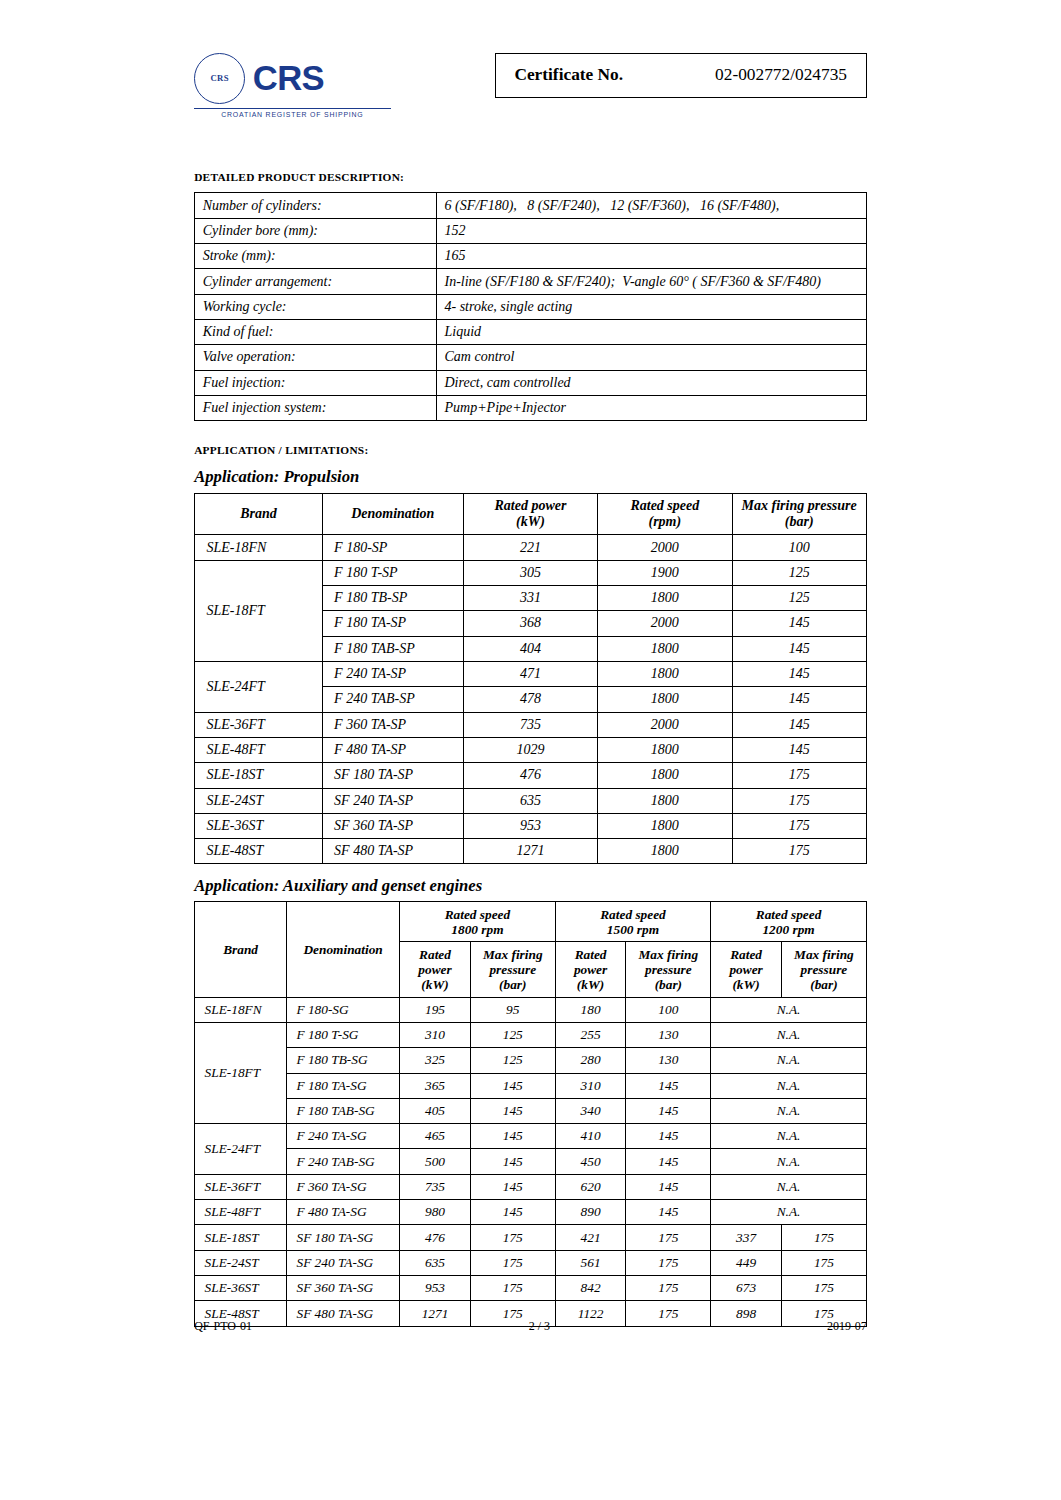CRS
CRS
CROATIAN REGISTER OF SHIPPING
Certificate No. 02-002772/024735
DETAILED PRODUCT DESCRIPTION:
| Number of cylinders: | 6 (SF/F180), 8 (SF/F240), 12 (SF/F360), 16 (SF/F480), |
| Cylinder bore (mm): | 152 |
| Stroke (mm): | 165 |
| Cylinder arrangement: | In-line (SF/F180 & SF/F240); V-angle 60° ( SF/F360 & SF/F480) |
| Working cycle: | 4- stroke, single acting |
| Kind of fuel: | Liquid |
| Valve operation: | Cam control |
| Fuel injection: | Direct, cam controlled |
| Fuel injection system: | Pump+Pipe+Injector |
APPLICATION / LIMITATIONS:
Application: Propulsion
| Brand | Denomination | Rated power (kW) | Rated speed (rpm) | Max firing pressure (bar) |
| --- | --- | --- | --- | --- |
| SLE-18FN | F 180-SP | 221 | 2000 | 100 |
| SLE-18FT | F 180 T-SP | 305 | 1900 | 125 |
| F 180 TB-SP | 331 | 1800 | 125 |
| F 180 TA-SP | 368 | 2000 | 145 |
| F 180 TAB-SP | 404 | 1800 | 145 |
| SLE-24FT | F 240 TA-SP | 471 | 1800 | 145 |
| F 240 TAB-SP | 478 | 1800 | 145 |
| SLE-36FT | F 360 TA-SP | 735 | 2000 | 145 |
| SLE-48FT | F 480 TA-SP | 1029 | 1800 | 145 |
| SLE-18ST | SF 180 TA-SP | 476 | 1800 | 175 |
| SLE-24ST | SF 240 TA-SP | 635 | 1800 | 175 |
| SLE-36ST | SF 360 TA-SP | 953 | 1800 | 175 |
| SLE-48ST | SF 480 TA-SP | 1271 | 1800 | 175 |
Application: Auxiliary and genset engines
| Brand | Denomination | Rated speed 1800 rpm | Rated speed 1500 rpm | Rated speed 1200 rpm |
| --- | --- | --- | --- | --- |
| Rated power (kW) | Max firing pressure (bar) | Rated power (kW) | Max firing pressure (bar) | Rated power (kW) | Max firing pressure (bar) |
| SLE-18FN | F 180-SG | 195 | 95 | 180 | 100 | N.A. |
| SLE-18FT | F 180 T-SG | 310 | 125 | 255 | 130 | N.A. |
| F 180 TB-SG | 325 | 125 | 280 | 130 | N.A. |
| F 180 TA-SG | 365 | 145 | 310 | 145 | N.A. |
| F 180 TAB-SG | 405 | 145 | 340 | 145 | N.A. |
| SLE-24FT | F 240 TA-SG | 465 | 145 | 410 | 145 | N.A. |
| F 240 TAB-SG | 500 | 145 | 450 | 145 | N.A. |
| SLE-36FT | F 360 TA-SG | 735 | 145 | 620 | 145 | N.A. |
| SLE-48FT | F 480 TA-SG | 980 | 145 | 890 | 145 | N.A. |
| SLE-18ST | SF 180 TA-SG | 476 | 175 | 421 | 175 | 337 | 175 |
| SLE-24ST | SF 240 TA-SG | 635 | 175 | 561 | 175 | 449 | 175 |
| SLE-36ST | SF 360 TA-SG | 953 | 175 | 842 | 175 | 673 | 175 |
| SLE-48ST | SF 480 TA-SG | 1271 | 175 | 1122 | 175 | 898 | 175 |
QF-PTO-01
2 / 3
2019-07